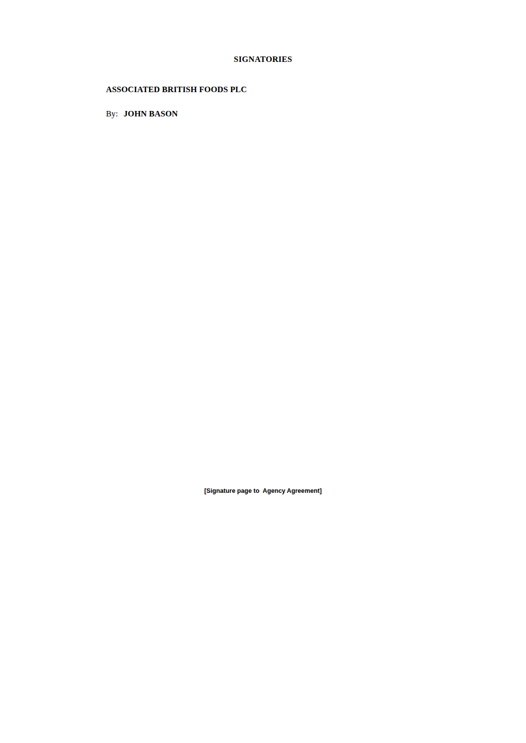SIGNATORIES
ASSOCIATED BRITISH FOODS PLC
By: JOHN BASON
[Signature page to Agency Agreement]